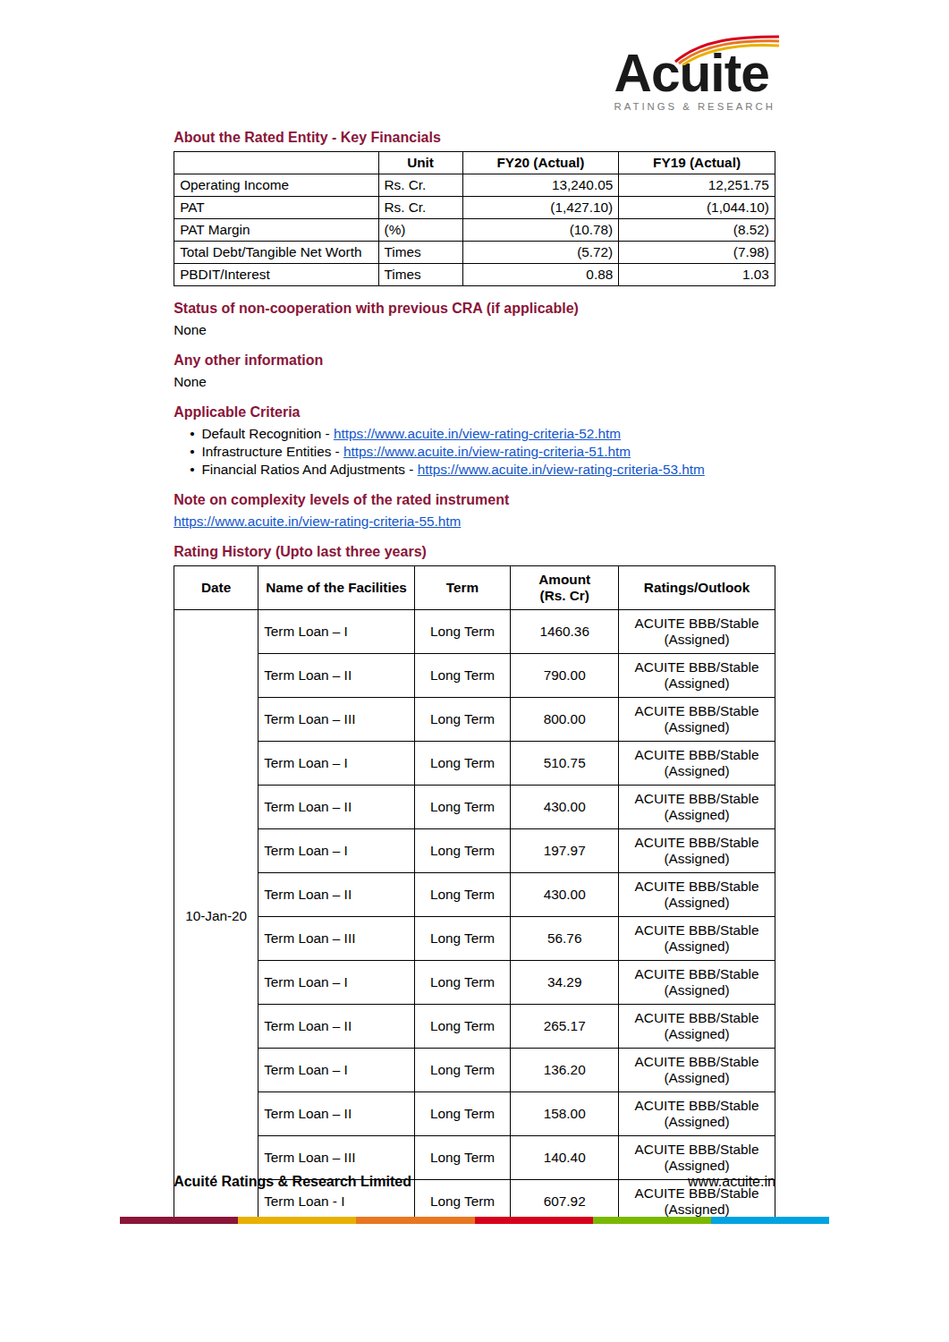Acuite
RATINGS & RESEARCH
About the Rated Entity - Key Financials
| | Unit | FY20 (Actual) | FY19 (Actual) |
| --- | --- | --- | --- |
| Operating Income | Rs. Cr. | 13,240.05 | 12,251.75 |
| PAT | Rs. Cr. | (1,427.10) | (1,044.10) |
| PAT Margin | (%) | (10.78) | (8.52) |
| Total Debt/Tangible Net Worth | Times | (5.72) | (7.98) |
| PBDIT/Interest | Times | 0.88 | 1.03 |
Status of non-cooperation with previous CRA (if applicable)
None
Any other information
None
Applicable Criteria
Default Recognition - https://www.acuite.in/view-rating-criteria-52.htm
Infrastructure Entities - https://www.acuite.in/view-rating-criteria-51.htm
Financial Ratios And Adjustments - https://www.acuite.in/view-rating-criteria-53.htm
Note on complexity levels of the rated instrument
https://www.acuite.in/view-rating-criteria-55.htm
Rating History (Upto last three years)
| Date | Name of the Facilities | Term | Amount (Rs. Cr) | Ratings/Outlook |
| --- | --- | --- | --- | --- |
| 10-Jan-20 | Term Loan – I | Long Term | 1460.36 | ACUITE BBB/Stable (Assigned) |
| Term Loan – II | Long Term | 790.00 | ACUITE BBB/Stable (Assigned) |
| Term Loan – III | Long Term | 800.00 | ACUITE BBB/Stable (Assigned) |
| Term Loan – I | Long Term | 510.75 | ACUITE BBB/Stable (Assigned) |
| Term Loan – II | Long Term | 430.00 | ACUITE BBB/Stable (Assigned) |
| Term Loan – I | Long Term | 197.97 | ACUITE BBB/Stable (Assigned) |
| Term Loan – II | Long Term | 430.00 | ACUITE BBB/Stable (Assigned) |
| Term Loan – III | Long Term | 56.76 | ACUITE BBB/Stable (Assigned) |
| Term Loan – I | Long Term | 34.29 | ACUITE BBB/Stable (Assigned) |
| Term Loan – II | Long Term | 265.17 | ACUITE BBB/Stable (Assigned) |
| Term Loan – I | Long Term | 136.20 | ACUITE BBB/Stable (Assigned) |
| Term Loan – II | Long Term | 158.00 | ACUITE BBB/Stable (Assigned) |
| Term Loan – III | Long Term | 140.40 | ACUITE BBB/Stable (Assigned) |
| Term Loan - I | Long Term | 607.92 | ACUITE BBB/Stable (Assigned) |
Acuité Ratings & Research Limited
www.acuite.in